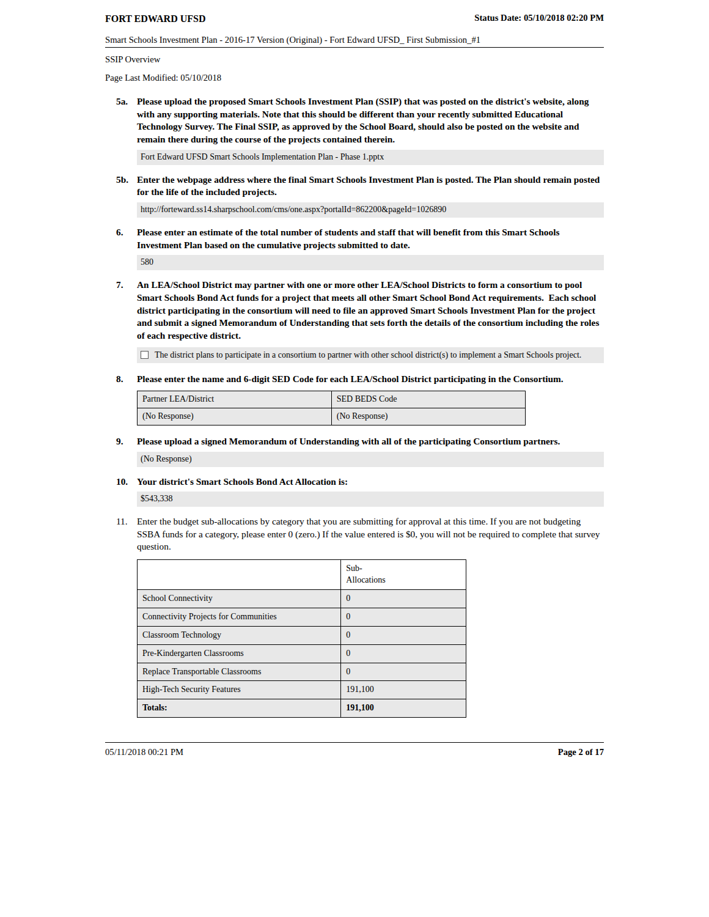FORT EDWARD UFSD
Status Date: 05/10/2018 02:20 PM
Smart Schools Investment Plan - 2016-17 Version (Original) - Fort Edward UFSD_ First Submission_#1
SSIP Overview
Page Last Modified: 05/10/2018
5a.
Please upload the proposed Smart Schools Investment Plan (SSIP) that was posted on the district's website, along with any supporting materials. Note that this should be different than your recently submitted Educational Technology Survey. The Final SSIP, as approved by the School Board, should also be posted on the website and remain there during the course of the projects contained therein.
Fort Edward UFSD Smart Schools Implementation Plan - Phase 1.pptx
5b.
Enter the webpage address where the final Smart Schools Investment Plan is posted. The Plan should remain posted for the life of the included projects.
http://forteward.ss14.sharpschool.com/cms/one.aspx?portalId=862200&pageId=1026890
6.
Please enter an estimate of the total number of students and staff that will benefit from this Smart Schools Investment Plan based on the cumulative projects submitted to date.
580
7.
An LEA/School District may partner with one or more other LEA/School Districts to form a consortium to pool Smart Schools Bond Act funds for a project that meets all other Smart School Bond Act requirements. Each school district participating in the consortium will need to file an approved Smart Schools Investment Plan for the project and submit a signed Memorandum of Understanding that sets forth the details of the consortium including the roles of each respective district.
The district plans to participate in a consortium to partner with other school district(s) to implement a Smart Schools project.
8.
Please enter the name and 6-digit SED Code for each LEA/School District participating in the Consortium.
| Partner LEA/District | SED BEDS Code |
| (No Response) | (No Response) |
9.
Please upload a signed Memorandum of Understanding with all of the participating Consortium partners.
(No Response)
10.
Your district's Smart Schools Bond Act Allocation is:
$543,338
11.
Enter the budget sub-allocations by category that you are submitting for approval at this time. If you are not budgeting SSBA funds for a category, please enter 0 (zero.) If the value entered is $0, you will not be required to complete that survey question.
| | Sub- Allocations |
| School Connectivity | 0 |
| Connectivity Projects for Communities | 0 |
| Classroom Technology | 0 |
| Pre-Kindergarten Classrooms | 0 |
| Replace Transportable Classrooms | 0 |
| High-Tech Security Features | 191,100 |
| Totals: | 191,100 |
05/11/2018 00:21 PM
Page 2 of 17